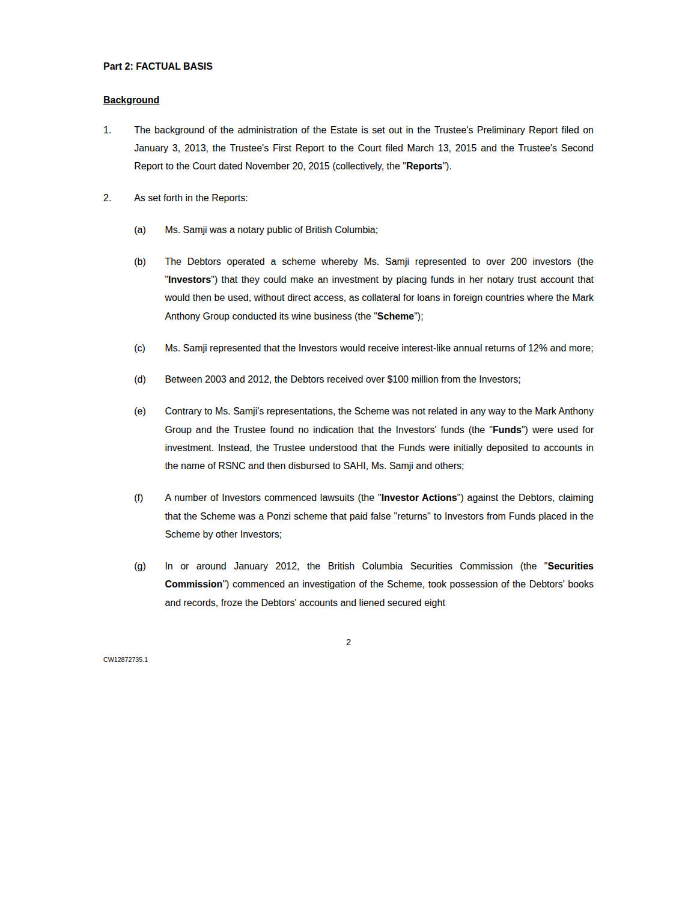Part 2: FACTUAL BASIS
Background
The background of the administration of the Estate is set out in the Trustee's Preliminary Report filed on January 3, 2013, the Trustee's First Report to the Court filed March 13, 2015 and the Trustee's Second Report to the Court dated November 20, 2015 (collectively, the "Reports").
As set forth in the Reports:
Ms. Samji was a notary public of British Columbia;
The Debtors operated a scheme whereby Ms. Samji represented to over 200 investors (the "Investors") that they could make an investment by placing funds in her notary trust account that would then be used, without direct access, as collateral for loans in foreign countries where the Mark Anthony Group conducted its wine business (the "Scheme");
Ms. Samji represented that the Investors would receive interest-like annual returns of 12% and more;
Between 2003 and 2012, the Debtors received over $100 million from the Investors;
Contrary to Ms. Samji's representations, the Scheme was not related in any way to the Mark Anthony Group and the Trustee found no indication that the Investors' funds (the "Funds") were used for investment. Instead, the Trustee understood that the Funds were initially deposited to accounts in the name of RSNC and then disbursed to SAHI, Ms. Samji and others;
A number of Investors commenced lawsuits (the "Investor Actions") against the Debtors, claiming that the Scheme was a Ponzi scheme that paid false "returns" to Investors from Funds placed in the Scheme by other Investors;
In or around January 2012, the British Columbia Securities Commission (the "Securities Commission") commenced an investigation of the Scheme, took possession of the Debtors' books and records, froze the Debtors' accounts and liened secured eight
2
CW12872735.1